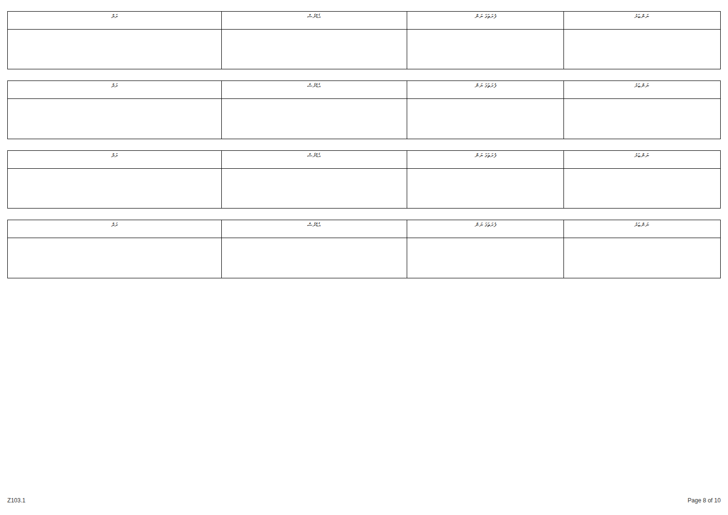| ނަންބަރު | ފުރަތަމަ ނަން | އެޑްރެސް | ރަށް |
| ނަންބަރު | ފުރަތަމަ ނަން | އެޑްރެސް | ރަށް |
| ނަންބަރު | ފުރަތަމަ ނަން | އެޑްރެސް | ރަށް |
| ނަންބަރު | ފުރަތަމަ ނަން | އެޑްރެސް | ރަށް |
Page 8 of 10 Z103.1